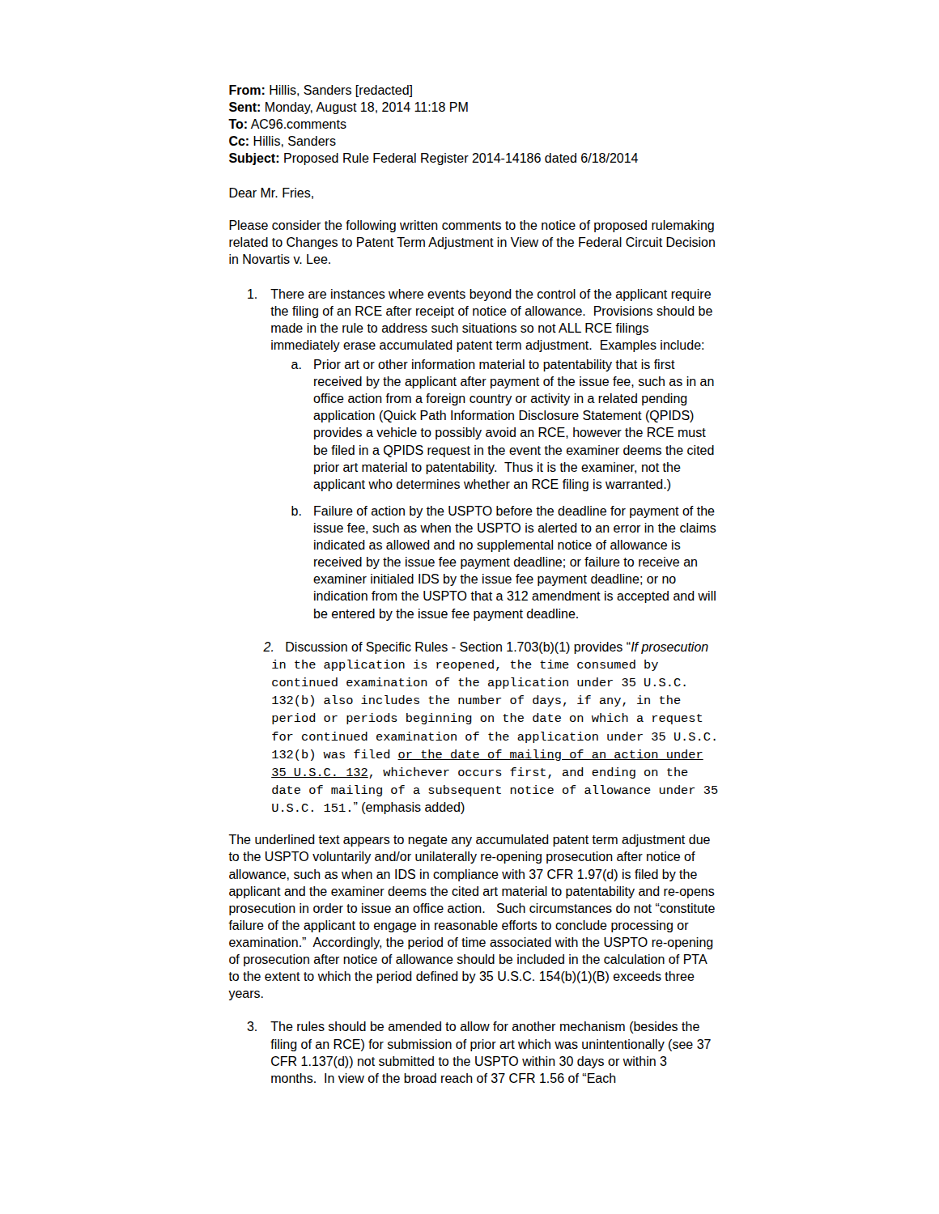From: Hillis, Sanders [redacted]
Sent: Monday, August 18, 2014 11:18 PM
To: AC96.comments
Cc: Hillis, Sanders
Subject: Proposed Rule Federal Register 2014-14186 dated 6/18/2014
Dear Mr. Fries,
Please consider the following written comments to the notice of proposed rulemaking related to Changes to Patent Term Adjustment in View of the Federal Circuit Decision in Novartis v. Lee.
There are instances where events beyond the control of the applicant require the filing of an RCE after receipt of notice of allowance. Provisions should be made in the rule to address such situations so not ALL RCE filings immediately erase accumulated patent term adjustment. Examples include:
Prior art or other information material to patentability that is first received by the applicant after payment of the issue fee, such as in an office action from a foreign country or activity in a related pending application (Quick Path Information Disclosure Statement (QPIDS) provides a vehicle to possibly avoid an RCE, however the RCE must be filed in a QPIDS request in the event the examiner deems the cited prior art material to patentability. Thus it is the examiner, not the applicant who determines whether an RCE filing is warranted.)
Failure of action by the USPTO before the deadline for payment of the issue fee, such as when the USPTO is alerted to an error in the claims indicated as allowed and no supplemental notice of allowance is received by the issue fee payment deadline; or failure to receive an examiner initialed IDS by the issue fee payment deadline; or no indication from the USPTO that a 312 amendment is accepted and will be entered by the issue fee payment deadline.
2. Discussion of Specific Rules - Section 1.703(b)(1) provides “If prosecution in the application is reopened, the time consumed by continued examination of the application under 35 U.S.C. 132(b) also includes the number of days, if any, in the period or periods beginning on the date on which a request for continued examination of the application under 35 U.S.C. 132(b) was filed or the date of mailing of an action under 35 U.S.C. 132, whichever occurs first, and ending on the date of mailing of a subsequent notice of allowance under 35 U.S.C. 151.” (emphasis added)
The underlined text appears to negate any accumulated patent term adjustment due to the USPTO voluntarily and/or unilaterally re-opening prosecution after notice of allowance, such as when an IDS in compliance with 37 CFR 1.97(d) is filed by the applicant and the examiner deems the cited art material to patentability and re-opens prosecution in order to issue an office action. Such circumstances do not “constitute failure of the applicant to engage in reasonable efforts to conclude processing or examination.” Accordingly, the period of time associated with the USPTO re-opening of prosecution after notice of allowance should be included in the calculation of PTA to the extent to which the period defined by 35 U.S.C. 154(b)(1)(B) exceeds three years.
The rules should be amended to allow for another mechanism (besides the filing of an RCE) for submission of prior art which was unintentionally (see 37 CFR 1.137(d)) not submitted to the USPTO within 30 days or within 3 months. In view of the broad reach of 37 CFR 1.56 of “Each